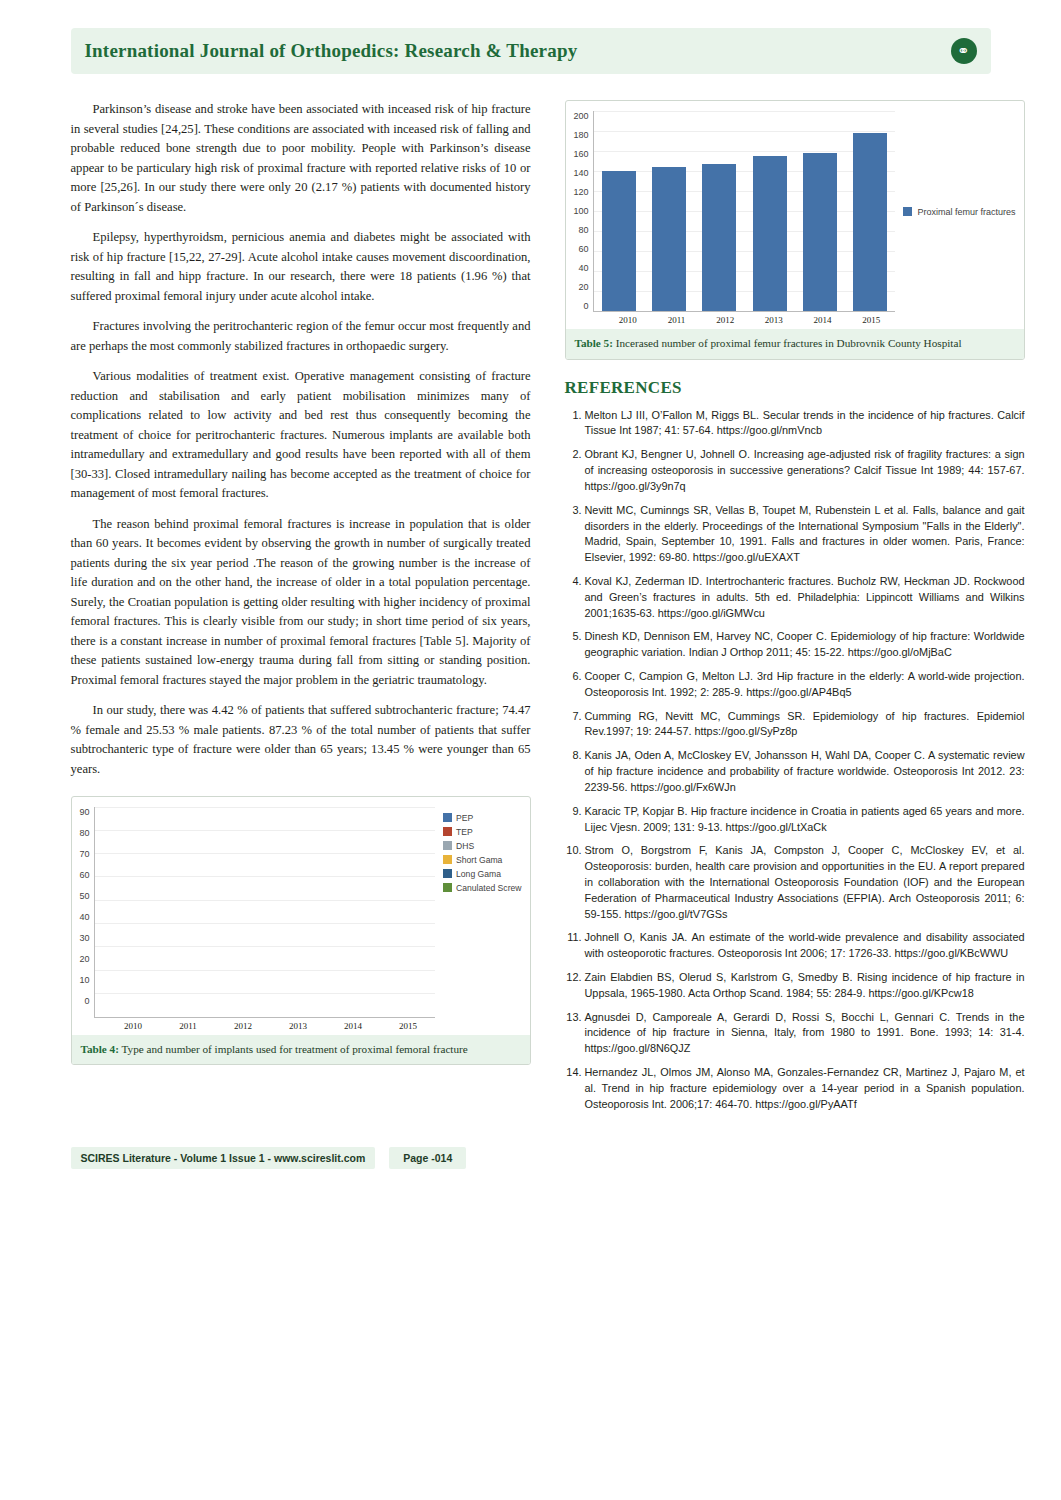International Journal of Orthopedics: Research & Therapy
⚭
Parkinson’s disease and stroke have been associated with inceased risk of hip fracture in several studies [24,25]. These conditions are associated with inceased risk of falling and probable reduced bone strength due to poor mobility. People with Parkinson’s disease appear to be particulary high risk of proximal fracture with reported relative risks of 10 or more [25,26]. In our study there were only 20 (2.17 %) patients with documented history of Parkinson´s disease.
Epilepsy, hyperthyroidsm, pernicious anemia and diabetes might be associated with risk of hip fracture [15,22, 27-29]. Acute alcohol intake causes movement discoordination, resulting in fall and hipp fracture. In our research, there were 18 patients (1.96 %) that suffered proximal femoral injury under acute alcohol intake.
Fractures involving the peritrochanteric region of the femur occur most frequently and are perhaps the most commonly stabilized fractures in orthopaedic surgery.
Various modalities of treatment exist. Operative management consisting of fracture reduction and stabilisation and early patient mobilisation minimizes many of complications related to low activity and bed rest thus consequently becoming the treatment of choice for peritrochanteric fractures. Numerous implants are available both intramedullary and extramedullary and good results have been reported with all of them [30-33]. Closed intramedullary nailing has become accepted as the treatment of choice for management of most femoral fractures.
The reason behind proximal femoral fractures is increase in population that is older than 60 years. It becomes evident by observing the growth in number of surgically treated patients during the six year period .The reason of the growing number is the increase of life duration and on the other hand, the increase of older in a total population percentage. Surely, the Croatian population is getting older resulting with higher incidency of proximal femoral fractures. This is clearly visible from our study; in short time period of six years, there is a constant increase in number of proximal femoral fractures [Table 5]. Majority of these patients sustained low-energy trauma during fall from sitting or standing position. Proximal femoral fractures stayed the major problem in the geriatric traumatology.
In our study, there was 4.42 % of patients that suffered subtrochanteric fracture; 74.47 % female and 25.53 % male patients. 87.23 % of the total number of patients that suffer subtrochanteric type of fracture were older than 65 years; 13.45 % were younger than 65 years.
9080706050403020100
PEP
TEP
DHS
Short Gama
Long Gama
Canulated Screw
201020112012201320142015
Table 4: Type and number of implants used for treatment of proximal femoral fracture
200180160140120100806040200
Proximal femur fractures
201020112012201320142015
Table 5: Incerased number of proximal femur fractures in Dubrovnik County Hospital
REFERENCES
Melton LJ III, O’Fallon M, Riggs BL. Secular trends in the incidence of hip fractures. Calcif Tissue Int 1987; 41: 57-64. https://goo.gl/nmVncb
Obrant KJ, Bengner U, Johnell O. Increasing age-adjusted risk of fragility fractures: a sign of increasing osteoporosis in successive generations? Calcif Tissue Int 1989; 44: 157-67. https://goo.gl/3y9n7q
Nevitt MC, Cuminngs SR, Vellas B, Toupet M, Rubenstein L et al. Falls, balance and gait disorders in the elderly. Proceedings of the International Symposium "Falls in the Elderly". Madrid, Spain, September 10, 1991. Falls and fractures in older women. Paris, France: Elsevier, 1992: 69-80. https://goo.gl/uEXAXT
Koval KJ, Zederman ID. Intertrochanteric fractures. Bucholz RW, Heckman JD. Rockwood and Green’s fractures in adults. 5th ed. Philadelphia: Lippincott Williams and Wilkins 2001;1635-63. https://goo.gl/iGMWcu
Dinesh KD, Dennison EM, Harvey NC, Cooper C. Epidemiology of hip fracture: Worldwide geographic variation. Indian J Orthop 2011; 45: 15-22. https://goo.gl/oMjBaC
Cooper C, Campion G, Melton LJ. 3rd Hip fracture in the elderly: A world-wide projection. Osteoporosis Int. 1992; 2: 285-9. https://goo.gl/AP4Bq5
Cumming RG, Nevitt MC, Cummings SR. Epidemiology of hip fractures. Epidemiol Rev.1997; 19: 244-57. https://goo.gl/SyPz8p
Kanis JA, Oden A, McCloskey EV, Johansson H, Wahl DA, Cooper C. A systematic review of hip fracture incidence and probability of fracture worldwide. Osteoporosis Int 2012. 23: 2239-56. https://goo.gl/Fx6WJn
Karacic TP, Kopjar B. Hip fracture incidence in Croatia in patients aged 65 years and more. Lijec Vjesn. 2009; 131: 9-13. https://goo.gl/LtXaCk
Strom O, Borgstrom F, Kanis JA, Compston J, Cooper C, McCloskey EV, et al. Osteoporosis: burden, health care provision and opportunities in the EU. A report prepared in collaboration with the International Osteoporosis Foundation (IOF) and the European Federation of Pharmaceutical Industry Associations (EFPIA). Arch Osteoporosis 2011; 6: 59-155. https://goo.gl/tV7GSs
Johnell O, Kanis JA. An estimate of the world-wide prevalence and disability associated with osteoporotic fractures. Osteoporosis Int 2006; 17: 1726-33. https://goo.gl/KBcWWU
Zain Elabdien BS, Olerud S, Karlstrom G, Smedby B. Rising incidence of hip fracture in Uppsala, 1965-1980. Acta Orthop Scand. 1984; 55: 284-9. https://goo.gl/KPcw18
Agnusdei D, Camporeale A, Gerardi D, Rossi S, Bocchi L, Gennari C. Trends in the incidence of hip fracture in Sienna, Italy, from 1980 to 1991. Bone. 1993; 14: 31-4. https://goo.gl/8N6QJZ
Hernandez JL, Olmos JM, Alonso MA, Gonzales-Fernandez CR, Martinez J, Pajaro M, et al. Trend in hip fracture epidemiology over a 14-year period in a Spanish population. Osteoporosis Int. 2006;17: 464-70. https://goo.gl/PyAATf
SCIRES Literature - Volume 1 Issue 1 - www.scireslit.com
Page -014